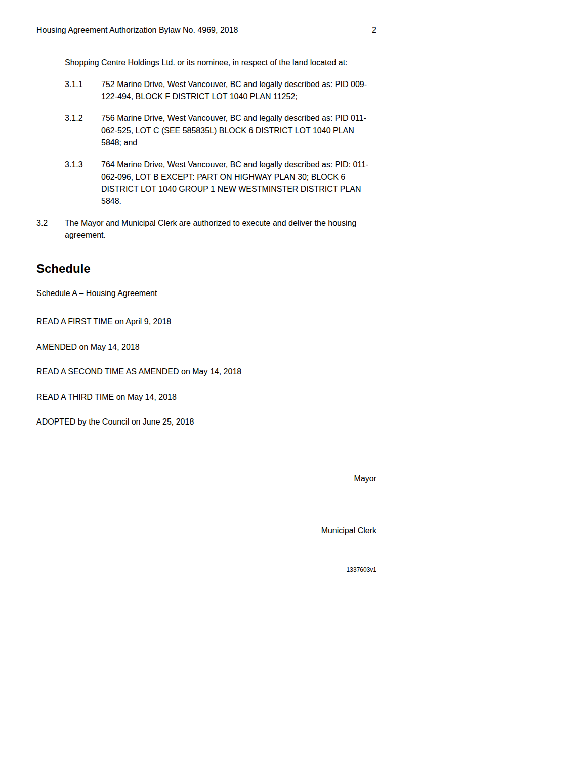Housing Agreement Authorization Bylaw No. 4969, 2018 2
Shopping Centre Holdings Ltd. or its nominee, in respect of the land located at:
3.1.1
752 Marine Drive, West Vancouver, BC and legally described as: PID 009-122-494, BLOCK F DISTRICT LOT 1040 PLAN 11252;
3.1.2
756 Marine Drive, West Vancouver, BC and legally described as: PID 011-062-525, LOT C (SEE 585835L) BLOCK 6 DISTRICT LOT 1040 PLAN 5848; and
3.1.3
764 Marine Drive, West Vancouver, BC and legally described as: PID: 011-062-096, LOT B EXCEPT: PART ON HIGHWAY PLAN 30; BLOCK 6 DISTRICT LOT 1040 GROUP 1 NEW WESTMINSTER DISTRICT PLAN 5848.
3.2
The Mayor and Municipal Clerk are authorized to execute and deliver the housing agreement.
Schedule
Schedule A – Housing Agreement
READ A FIRST TIME on April 9, 2018
AMENDED on May 14, 2018
READ A SECOND TIME AS AMENDED on May 14, 2018
READ A THIRD TIME on May 14, 2018
ADOPTED by the Council on June 25, 2018
Mayor
Municipal Clerk
1337603v1